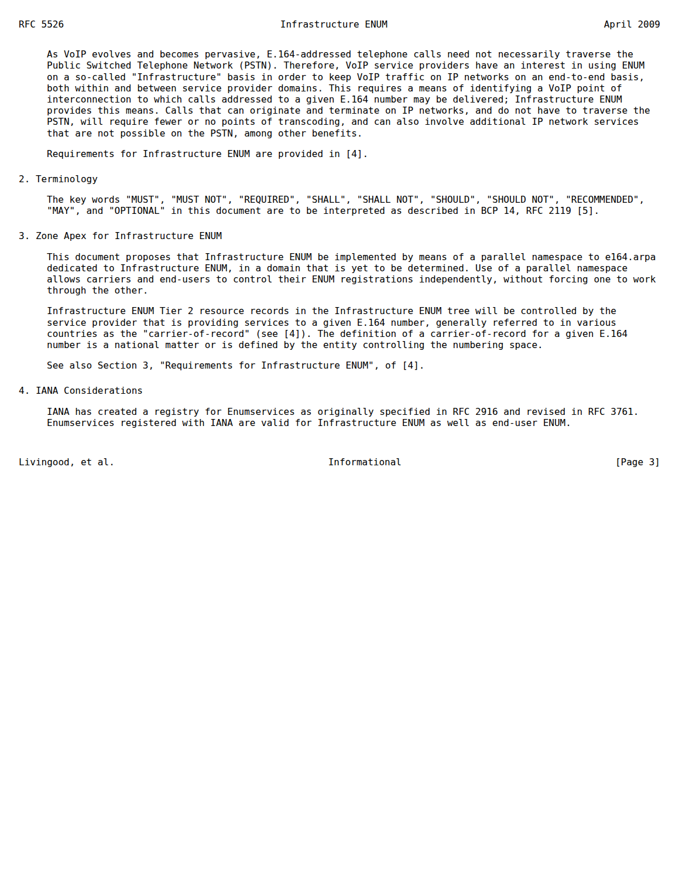RFC 5526 Infrastructure ENUM April 2009
As VoIP evolves and becomes pervasive, E.164-addressed telephone calls need not necessarily traverse the Public Switched Telephone Network (PSTN). Therefore, VoIP service providers have an interest in using ENUM on a so-called "Infrastructure" basis in order to keep VoIP traffic on IP networks on an end-to-end basis, both within and between service provider domains. This requires a means of identifying a VoIP point of interconnection to which calls addressed to a given E.164 number may be delivered; Infrastructure ENUM provides this means. Calls that can originate and terminate on IP networks, and do not have to traverse the PSTN, will require fewer or no points of transcoding, and can also involve additional IP network services that are not possible on the PSTN, among other benefits.
Requirements for Infrastructure ENUM are provided in [4].
2. Terminology
The key words "MUST", "MUST NOT", "REQUIRED", "SHALL", "SHALL NOT", "SHOULD", "SHOULD NOT", "RECOMMENDED", "MAY", and "OPTIONAL" in this document are to be interpreted as described in BCP 14, RFC 2119 [5].
3. Zone Apex for Infrastructure ENUM
This document proposes that Infrastructure ENUM be implemented by means of a parallel namespace to e164.arpa dedicated to Infrastructure ENUM, in a domain that is yet to be determined. Use of a parallel namespace allows carriers and end-users to control their ENUM registrations independently, without forcing one to work through the other.
Infrastructure ENUM Tier 2 resource records in the Infrastructure ENUM tree will be controlled by the service provider that is providing services to a given E.164 number, generally referred to in various countries as the "carrier-of-record" (see [4]). The definition of a carrier-of-record for a given E.164 number is a national matter or is defined by the entity controlling the numbering space.
See also Section 3, "Requirements for Infrastructure ENUM", of [4].
4. IANA Considerations
IANA has created a registry for Enumservices as originally specified in RFC 2916 and revised in RFC 3761. Enumservices registered with IANA are valid for Infrastructure ENUM as well as end-user ENUM.
Livingood, et al. Informational [Page 3]